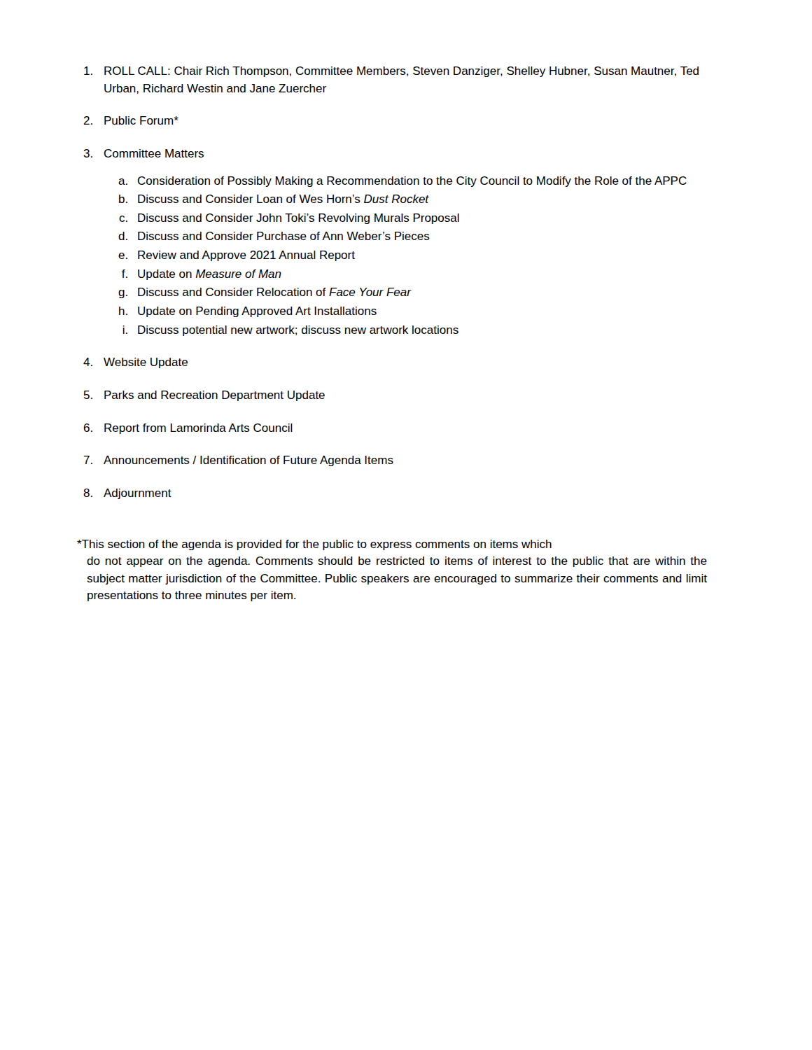ROLL CALL: Chair Rich Thompson, Committee Members, Steven Danziger, Shelley Hubner, Susan Mautner, Ted Urban, Richard Westin and Jane Zuercher
Public Forum*
Committee Matters
Consideration of Possibly Making a Recommendation to the City Council to Modify the Role of the APPC
Discuss and Consider Loan of Wes Horn’s Dust Rocket
Discuss and Consider John Toki’s Revolving Murals Proposal
Discuss and Consider Purchase of Ann Weber’s Pieces
Review and Approve 2021 Annual Report
Update on Measure of Man
Discuss and Consider Relocation of Face Your Fear
Update on Pending Approved Art Installations
Discuss potential new artwork; discuss new artwork locations
Website Update
Parks and Recreation Department Update
Report from Lamorinda Arts Council
Announcements / Identification of Future Agenda Items
Adjournment
*This section of the agenda is provided for the public to express comments on items which do not appear on the agenda. Comments should be restricted to items of interest to the public that are within the subject matter jurisdiction of the Committee. Public speakers are encouraged to summarize their comments and limit presentations to three minutes per item.